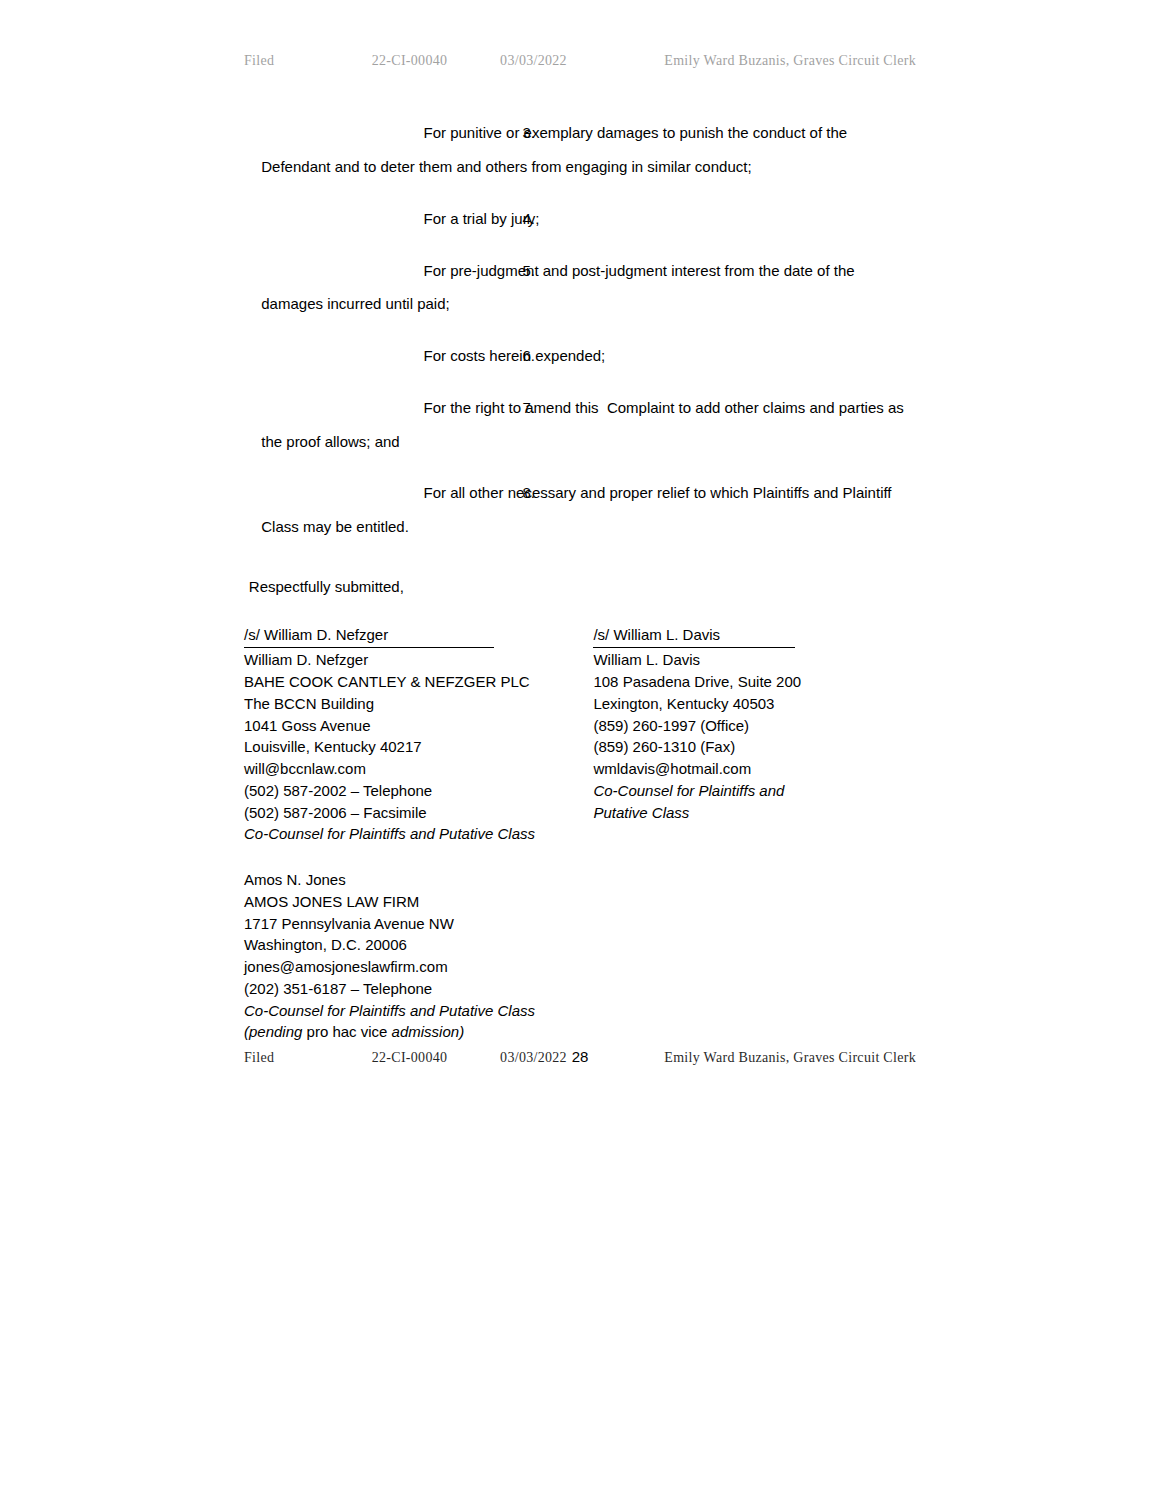Filed 22-CI-00040 03/03/2022 Emily Ward Buzanis, Graves Circuit Clerk
3. For punitive or exemplary damages to punish the conduct of the
Defendant and to deter them and others from engaging in similar conduct;
4. For a trial by jury;
5. For pre-judgment and post-judgment interest from the date of the
damages incurred until paid;
6. For costs herein expended;
7. For the right to amend this Complaint to add other claims and parties as
the proof allows; and
8. For all other necessary and proper relief to which Plaintiffs and Plaintiff
Class may be entitled.
Respectfully submitted,
| /s/ William D. Nefzger William D. Nefzger BAHE COOK CANTLEY & NEFZGER PLC The BCCN Building 1041 Goss Avenue Louisville, Kentucky 40217 will@bccnlaw.com (502) 587-2002 – Telephone (502) 587-2006 – Facsimile Co-Counsel for Plaintiffs and Putative Class Amos N. Jones AMOS JONES LAW FIRM 1717 Pennsylvania Avenue NW Washington, D.C. 20006 jones@amosjoneslawfirm.com (202) 351-6187 – Telephone Co-Counsel for Plaintiffs and Putative Class (pending pro hac vice admission) | /s/ William L. Davis William L. Davis 108 Pasadena Drive, Suite 200 Lexington, Kentucky 40503 (859) 260-1997 (Office) (859) 260-1310 (Fax) wmldavis@hotmail.com Co-Counsel for Plaintiffs and Putative Class |
Filed 22-CI-00040 03/03/2022 Emily Ward Buzanis, Graves Circuit Clerk
28